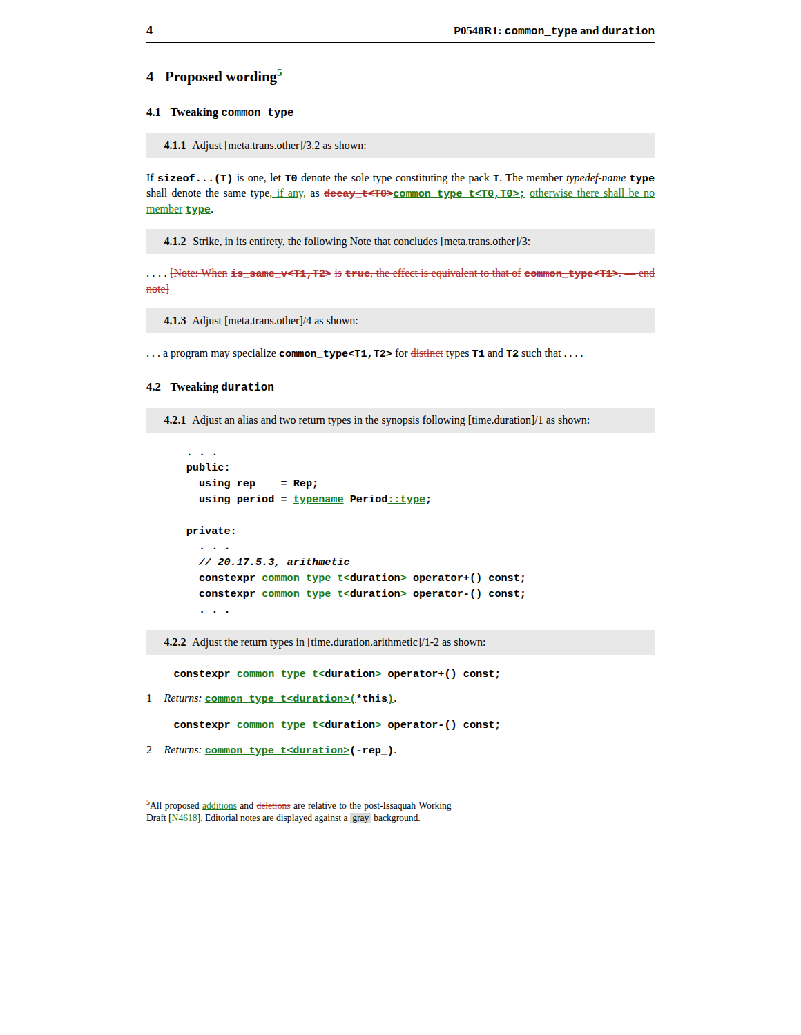4 P0548R1: common_type and duration
4 Proposed wording5
4.1 Tweaking common_type
4.1.1 Adjust [meta.trans.other]/3.2 as shown:
If sizeof...(T) is one, let T0 denote the sole type constituting the pack T. The member typedef-name type shall denote the same type, if any, as decay_t<T0>common_type_t<T0,T0>; otherwise there shall be no member type.
4.1.2 Strike, in its entirety, the following Note that concludes [meta.trans.other]/3:
. . . . [Note: When is_same_v<T1,T2> is true, the effect is equivalent to that of common_type<T1>. — end note]
4.1.3 Adjust [meta.trans.other]/4 as shown:
. . . a program may specialize common_type<T1,T2> for distinct types T1 and T2 such that . . . .
4.2 Tweaking duration
4.2.1 Adjust an alias and two return types in the synopsis following [time.duration]/1 as shown:
  . . .
  public:
    using rep    = Rep;
    using period = typename Period::type;

  private:
    . . .
    // 20.17.5.3, arithmetic
    constexpr common_type_t<duration> operator+() const;
    constexpr common_type_t<duration> operator-() const;
    . . .
4.2.2 Adjust the return types in [time.duration.arithmetic]/1-2 as shown:
constexpr common_type_t<duration> operator+() const;
1 Returns: common_type_t<duration>(*this).
constexpr common_type_t<duration> operator-() const;
2 Returns: common_type_t<duration>(-rep_).
5All proposed additions and deletions are relative to the post-Issaquah Working Draft [N4618]. Editorial notes are displayed against a gray background.